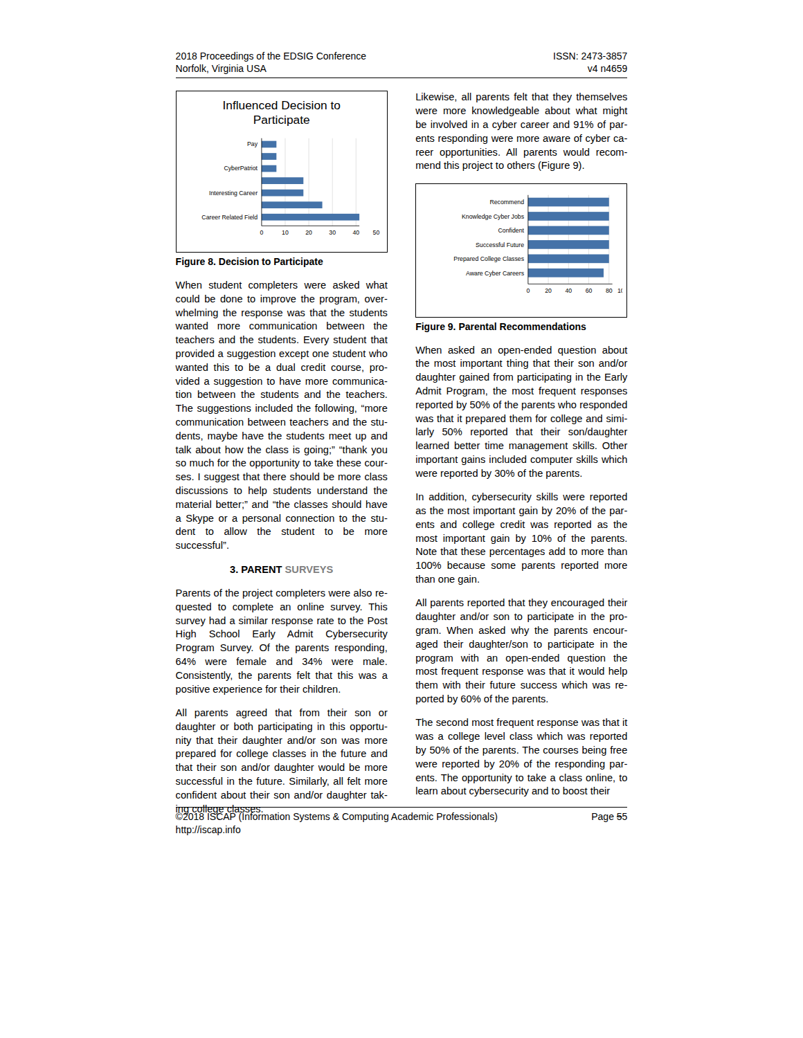2018 Proceedings of the EDSIG Conference Norfolk, Virginia USA
ISSN: 2473-3857 v4 n4659
Influenced Decision to
Participate
Pay CyberPatriot Interesting Career Career Related Field 0 10 20 30 40 50
Figure 8. Decision to Participate
When student completers were asked what could be done to improve the program, overwhelming the response was that the students wanted more communication between the teachers and the students. Every student that provided a suggestion except one student who wanted this to be a dual credit course, provided a suggestion to have more communication between the students and the teachers. The suggestions included the following, “more communication between teachers and the students, maybe have the students meet up and talk about how the class is going;” “thank you so much for the opportunity to take these courses. I suggest that there should be more class discussions to help students understand the material better;” and “the classes should have a Skype or a personal connection to the student to allow the student to be more successful”.
3. PARENT SURVEYS
Parents of the project completers were also requested to complete an online survey. This survey had a similar response rate to the Post High School Early Admit Cybersecurity Program Survey. Of the parents responding, 64% were female and 34% were male. Consistently, the parents felt that this was a positive experience for their children.
All parents agreed that from their son or daughter or both participating in this opportunity that their daughter and/or son was more prepared for college classes in the future and that their son and/or daughter would be more successful in the future. Similarly, all felt more confident about their son and/or daughter taking college classes.
Likewise, all parents felt that they themselves were more knowledgeable about what might be involved in a cyber career and 91% of parents responding were more aware of cyber career opportunities. All parents would recommend this project to others (Figure 9).
Recommend Knowledge Cyber Jobs Confident Successful Future Prepared College Classes Aware Cyber Careers 0 20 40 60 80 100
Figure 9. Parental Recommendations
When asked an open-ended question about the most important thing that their son and/or daughter gained from participating in the Early Admit Program, the most frequent responses reported by 50% of the parents who responded was that it prepared them for college and similarly 50% reported that their son/daughter learned better time management skills. Other important gains included computer skills which were reported by 30% of the parents.
In addition, cybersecurity skills were reported as the most important gain by 20% of the parents and college credit was reported as the most important gain by 10% of the parents. Note that these percentages add to more than 100% because some parents reported more than one gain.
All parents reported that they encouraged their daughter and/or son to participate in the program. When asked why the parents encouraged their daughter/son to participate in the program with an open-ended question the most frequent response was that it would help them with their future success which was reported by 60% of the parents.
The second most frequent response was that it was a college level class which was reported by 50% of the parents. The courses being free were reported by 20% of the responding parents. The opportunity to take a class online, to learn about cybersecurity and to boost their
©2018 ISCAP (Information Systems & Computing Academic Professionals) http://iscap.info
Page 55